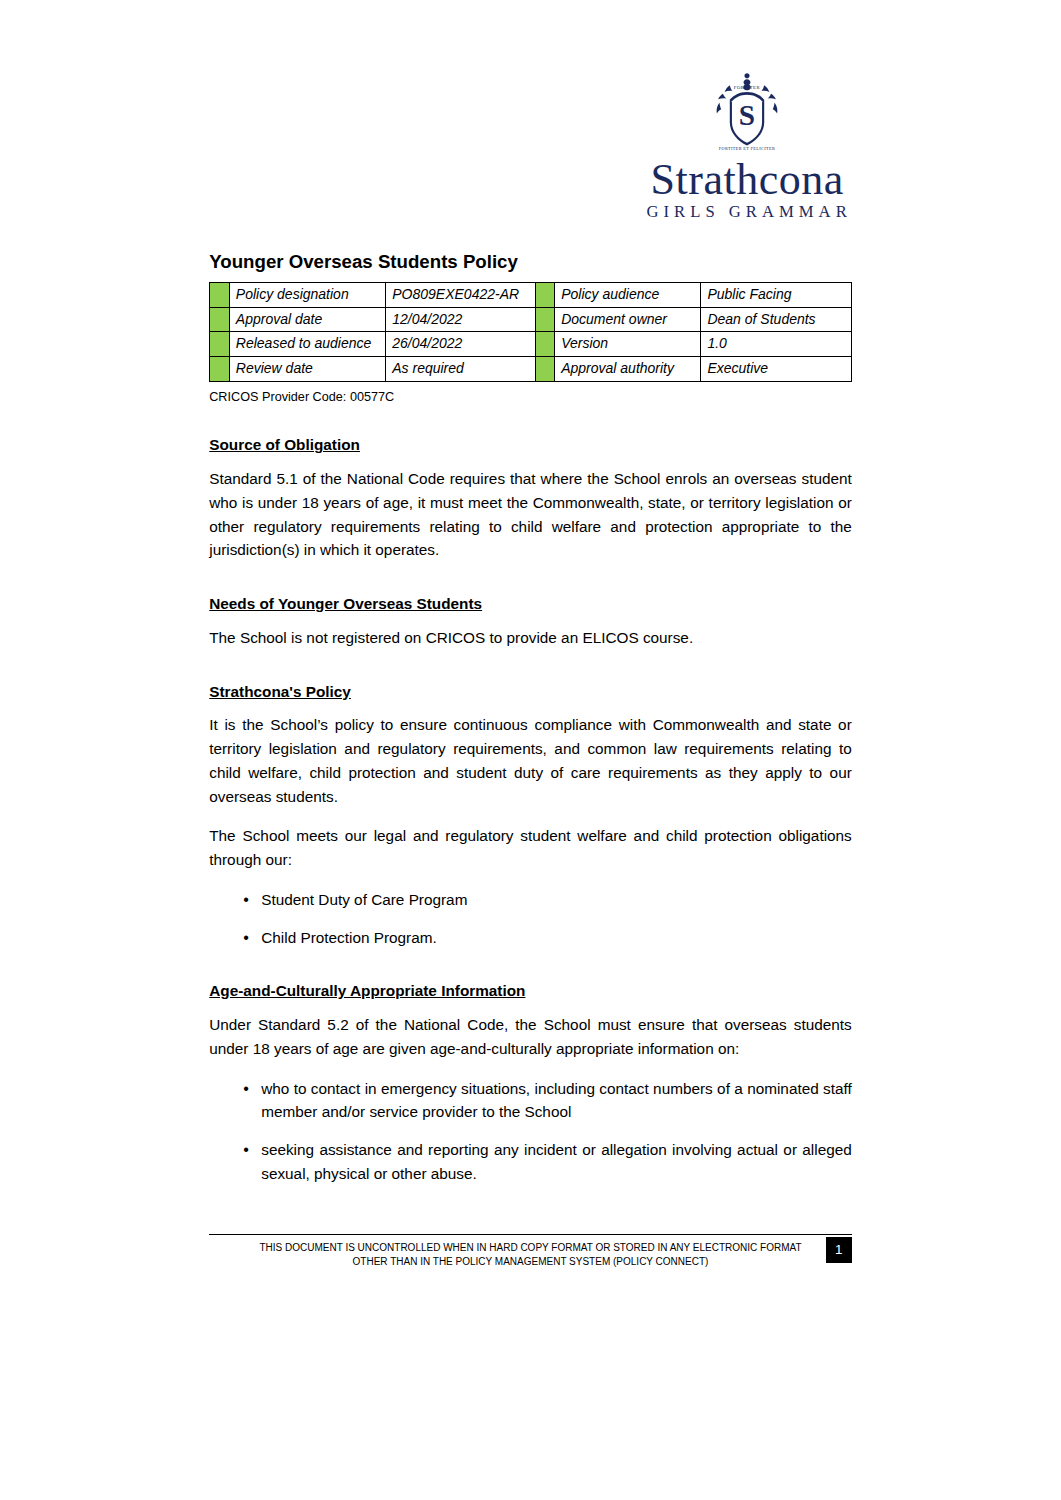S FORTITER FORTITER ET FELICITER
Strathcona
GIRLS GRAMMAR
Younger Overseas Students Policy
| | Policy designation | PO809EXE0422-AR | | Policy audience | Public Facing |
| | Approval date | 12/04/2022 | | Document owner | Dean of Students |
| | Released to audience | 26/04/2022 | | Version | 1.0 |
| | Review date | As required | | Approval authority | Executive |
CRICOS Provider Code: 00577C
Source of Obligation
Standard 5.1 of the National Code requires that where the School enrols an overseas student who is under 18 years of age, it must meet the Commonwealth, state, or territory legislation or other regulatory requirements relating to child welfare and protection appropriate to the jurisdiction(s) in which it operates.
Needs of Younger Overseas Students
The School is not registered on CRICOS to provide an ELICOS course.
Strathcona's Policy
It is the School’s policy to ensure continuous compliance with Commonwealth and state or territory legislation and regulatory requirements, and common law requirements relating to child welfare, child protection and student duty of care requirements as they apply to our overseas students.
The School meets our legal and regulatory student welfare and child protection obligations through our:
Student Duty of Care Program
Child Protection Program.
Age-and-Culturally Appropriate Information
Under Standard 5.2 of the National Code, the School must ensure that overseas students under 18 years of age are given age-and-culturally appropriate information on:
who to contact in emergency situations, including contact numbers of a nominated staff member and/or service provider to the School
seeking assistance and reporting any incident or allegation involving actual or alleged sexual, physical or other abuse.
This document is uncontrolled when in hard copy format or stored in any electronic format other than in the policy management system (Policy Connect)
1